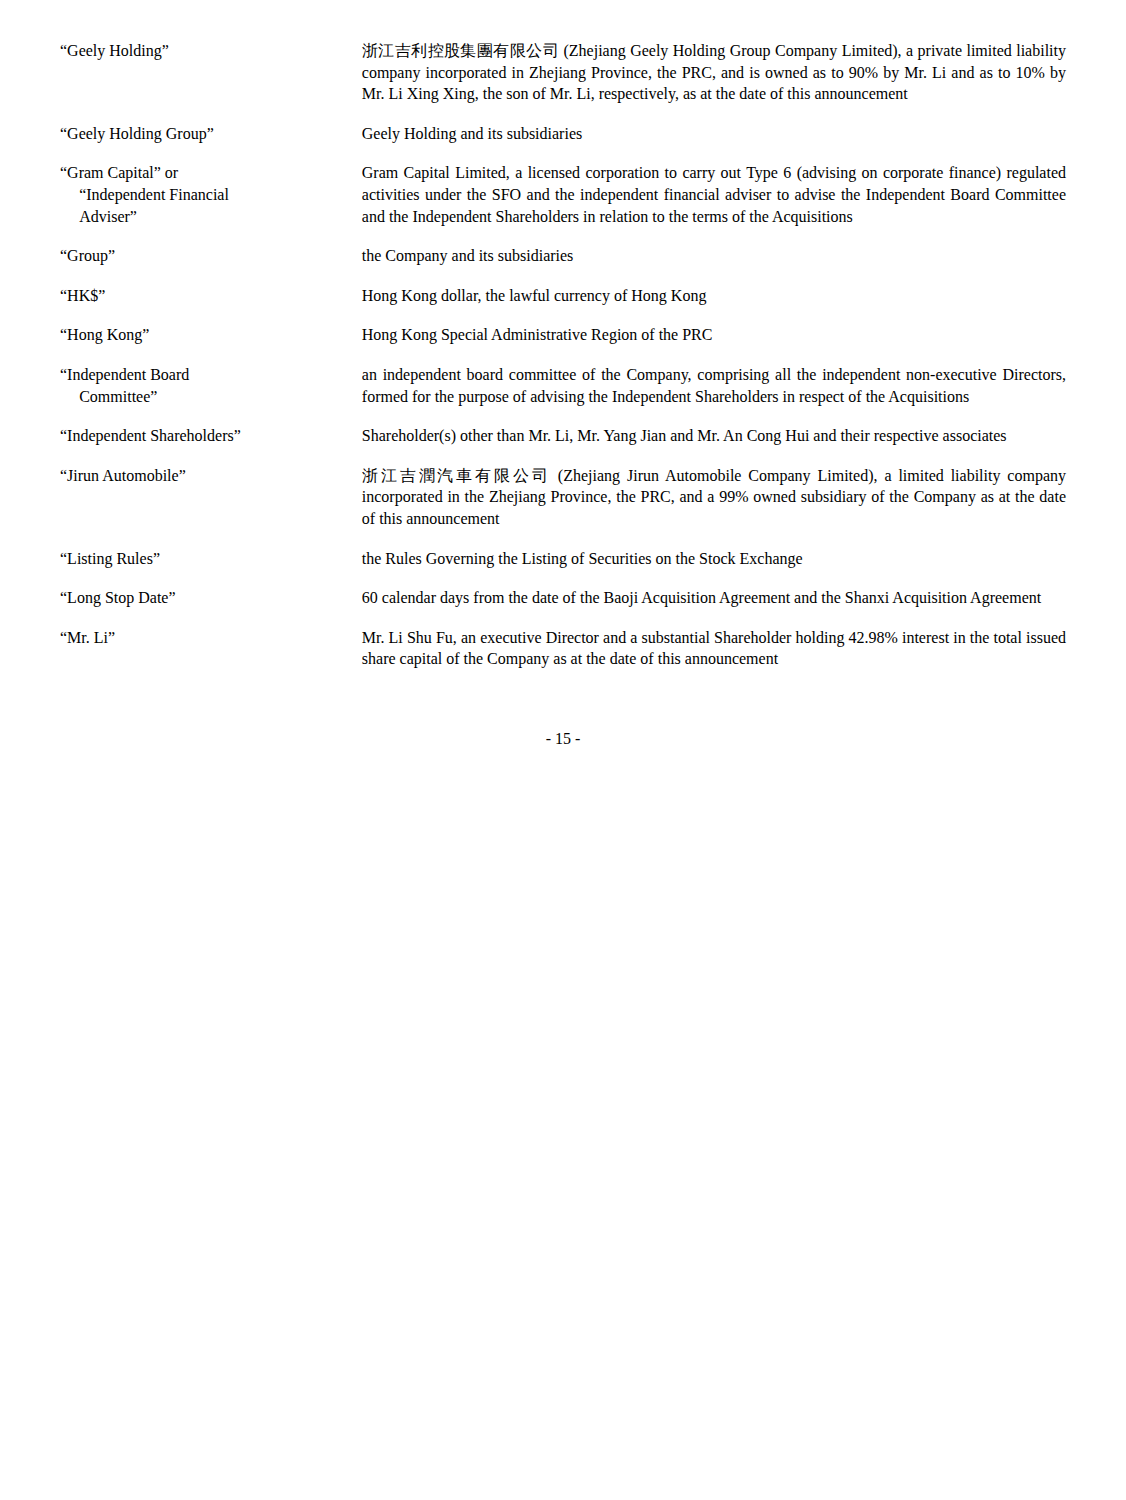| “Geely Holding” | 浙江吉利控股集團有限公司 (Zhejiang Geely Holding Group Company Limited), a private limited liability company incorporated in Zhejiang Province, the PRC, and is owned as to 90% by Mr. Li and as to 10% by Mr. Li Xing Xing, the son of Mr. Li, respectively, as at the date of this announcement |
| “Geely Holding Group” | Geely Holding and its subsidiaries |
| “Gram Capital” or “Independent Financial Adviser” | Gram Capital Limited, a licensed corporation to carry out Type 6 (advising on corporate finance) regulated activities under the SFO and the independent financial adviser to advise the Independent Board Committee and the Independent Shareholders in relation to the terms of the Acquisitions |
| “Group” | the Company and its subsidiaries |
| “HK$” | Hong Kong dollar, the lawful currency of Hong Kong |
| “Hong Kong” | Hong Kong Special Administrative Region of the PRC |
| “Independent Board Committee” | an independent board committee of the Company, comprising all the independent non-executive Directors, formed for the purpose of advising the Independent Shareholders in respect of the Acquisitions |
| “Independent Shareholders” | Shareholder(s) other than Mr. Li, Mr. Yang Jian and Mr. An Cong Hui and their respective associates |
| “Jirun Automobile” | 浙江吉潤汽車有限公司 (Zhejiang Jirun Automobile Company Limited), a limited liability company incorporated in the Zhejiang Province, the PRC, and a 99% owned subsidiary of the Company as at the date of this announcement |
| “Listing Rules” | the Rules Governing the Listing of Securities on the Stock Exchange |
| “Long Stop Date” | 60 calendar days from the date of the Baoji Acquisition Agreement and the Shanxi Acquisition Agreement |
| “Mr. Li” | Mr. Li Shu Fu, an executive Director and a substantial Shareholder holding 42.98% interest in the total issued share capital of the Company as at the date of this announcement |
- 15 -